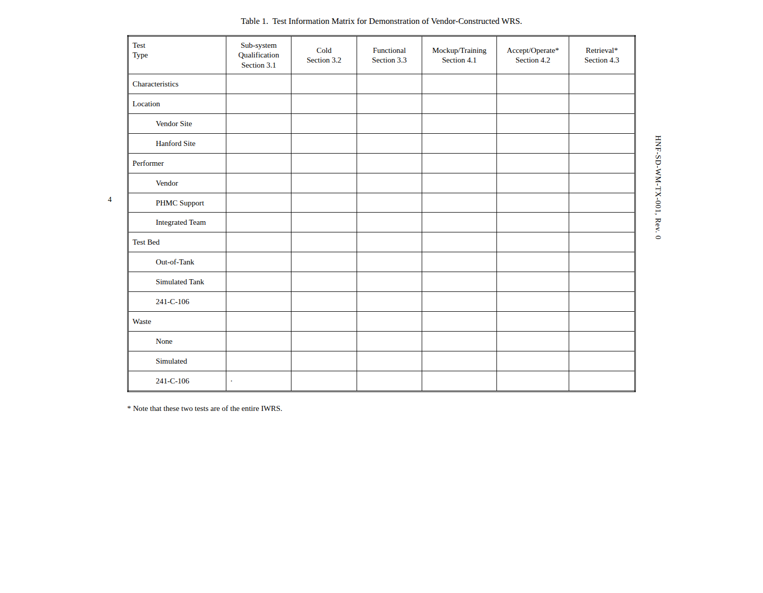4
HNF-SD-WM-TX-001, Rev. 0
Table 1. Test Information Matrix for Demonstration of Vendor-Constructed WRS.
| Test Type | Sub-system Qualification Section 3.1 | Cold Section 3.2 | Functional Section 3.3 | Mockup/Training Section 4.1 | Accept/Operate* Section 4.2 | Retrieval* Section 4.3 |
| --- | --- | --- | --- | --- | --- | --- |
| Characteristics | | | | | | |
| Location | | | | | | |
| Vendor Site | | | | | | |
| Hanford Site | | | | | | |
| Performer | | | | | | |
| Vendor | | | | | | |
| PHMC Support | | | | | | |
| Integrated Team | | | | | | |
| Test Bed | | | | | | |
| Out-of-Tank | | | | | | |
| Simulated Tank | | | | | | |
| 241-C-106 | | | | | | |
| Waste | | | | | | |
| None | | | | | | |
| Simulated | | | | | | |
| 241-C-106 | · | | | | | |
* Note that these two tests are of the entire IWRS.